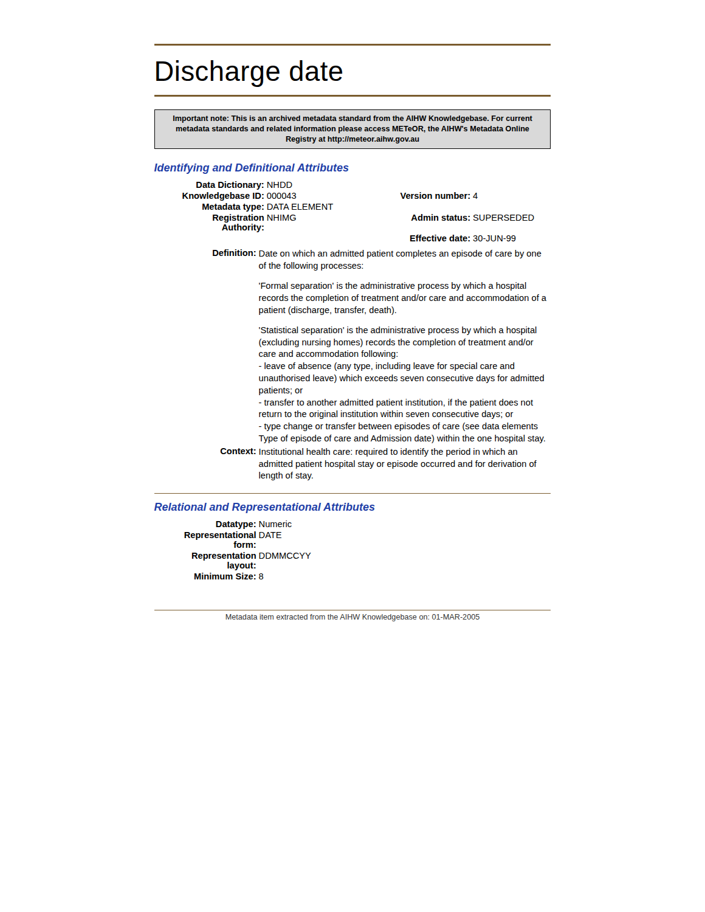Discharge date
Important note: This is an archived metadata standard from the AIHW Knowledgebase. For current metadata standards and related information please access METeOR, the AIHW's Metadata Online Registry at http://meteor.aihw.gov.au
Identifying and Definitional Attributes
| Data Dictionary: | NHDD | | |
| Knowledgebase ID: | 000043 | Version number: | 4 |
| Metadata type: | DATA ELEMENT | | |
| Registration Authority: | NHIMG | Admin status: | SUPERSEDED |
| | | Effective date: | 30-JUN-99 |
| Definition: | Date on which an admitted patient completes an episode of care by one of the following processes: 'Formal separation' is the administrative process by which a hospital records the completion of treatment and/or care and accommodation of a patient (discharge, transfer, death). 'Statistical separation' is the administrative process by which a hospital (excluding nursing homes) records the completion of treatment and/or care and accommodation following: - leave of absence (any type, including leave for special care and unauthorised leave) which exceeds seven consecutive days for admitted patients; or - transfer to another admitted patient institution, if the patient does not return to the original institution within seven consecutive days; or - type change or transfer between episodes of care (see data elements Type of episode of care and Admission date) within the one hospital stay. |
| Context: | Institutional health care: required to identify the period in which an admitted patient hospital stay or episode occurred and for derivation of length of stay. |
Relational and Representational Attributes
| Datatype: | Numeric |
| Representational form: | DATE |
| Representation layout: | DDMMCCYY |
| Minimum Size: | 8 |
Metadata item extracted from the AIHW Knowledgebase on: 01-MAR-2005